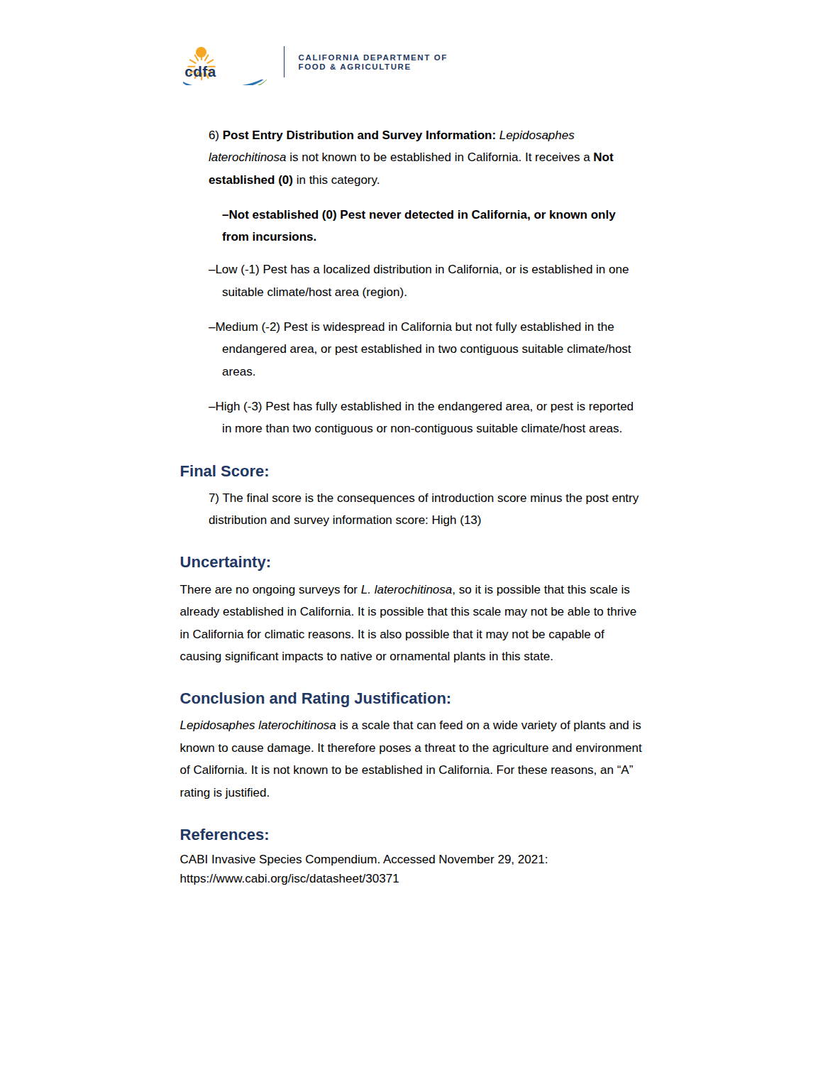cdfa
CALIFORNIA DEPARTMENT OF
FOOD & AGRICULTURE
6) Post Entry Distribution and Survey Information: Lepidosaphes laterochitinosa is not known to be established in California. It receives a Not established (0) in this category.
–Not established (0) Pest never detected in California, or known only from incursions.
–Low (-1) Pest has a localized distribution in California, or is established in one suitable climate/host area (region).
–Medium (-2) Pest is widespread in California but not fully established in the endangered area, or pest established in two contiguous suitable climate/host areas.
–High (-3) Pest has fully established in the endangered area, or pest is reported in more than two contiguous or non-contiguous suitable climate/host areas.
Final Score:
7) The final score is the consequences of introduction score minus the post entry distribution and survey information score: High (13)
Uncertainty:
There are no ongoing surveys for L. laterochitinosa, so it is possible that this scale is already established in California. It is possible that this scale may not be able to thrive in California for climatic reasons. It is also possible that it may not be capable of causing significant impacts to native or ornamental plants in this state.
Conclusion and Rating Justification:
Lepidosaphes laterochitinosa is a scale that can feed on a wide variety of plants and is known to cause damage. It therefore poses a threat to the agriculture and environment of California. It is not known to be established in California. For these reasons, an “A” rating is justified.
References:
CABI Invasive Species Compendium. Accessed November 29, 2021:
https://www.cabi.org/isc/datasheet/30371